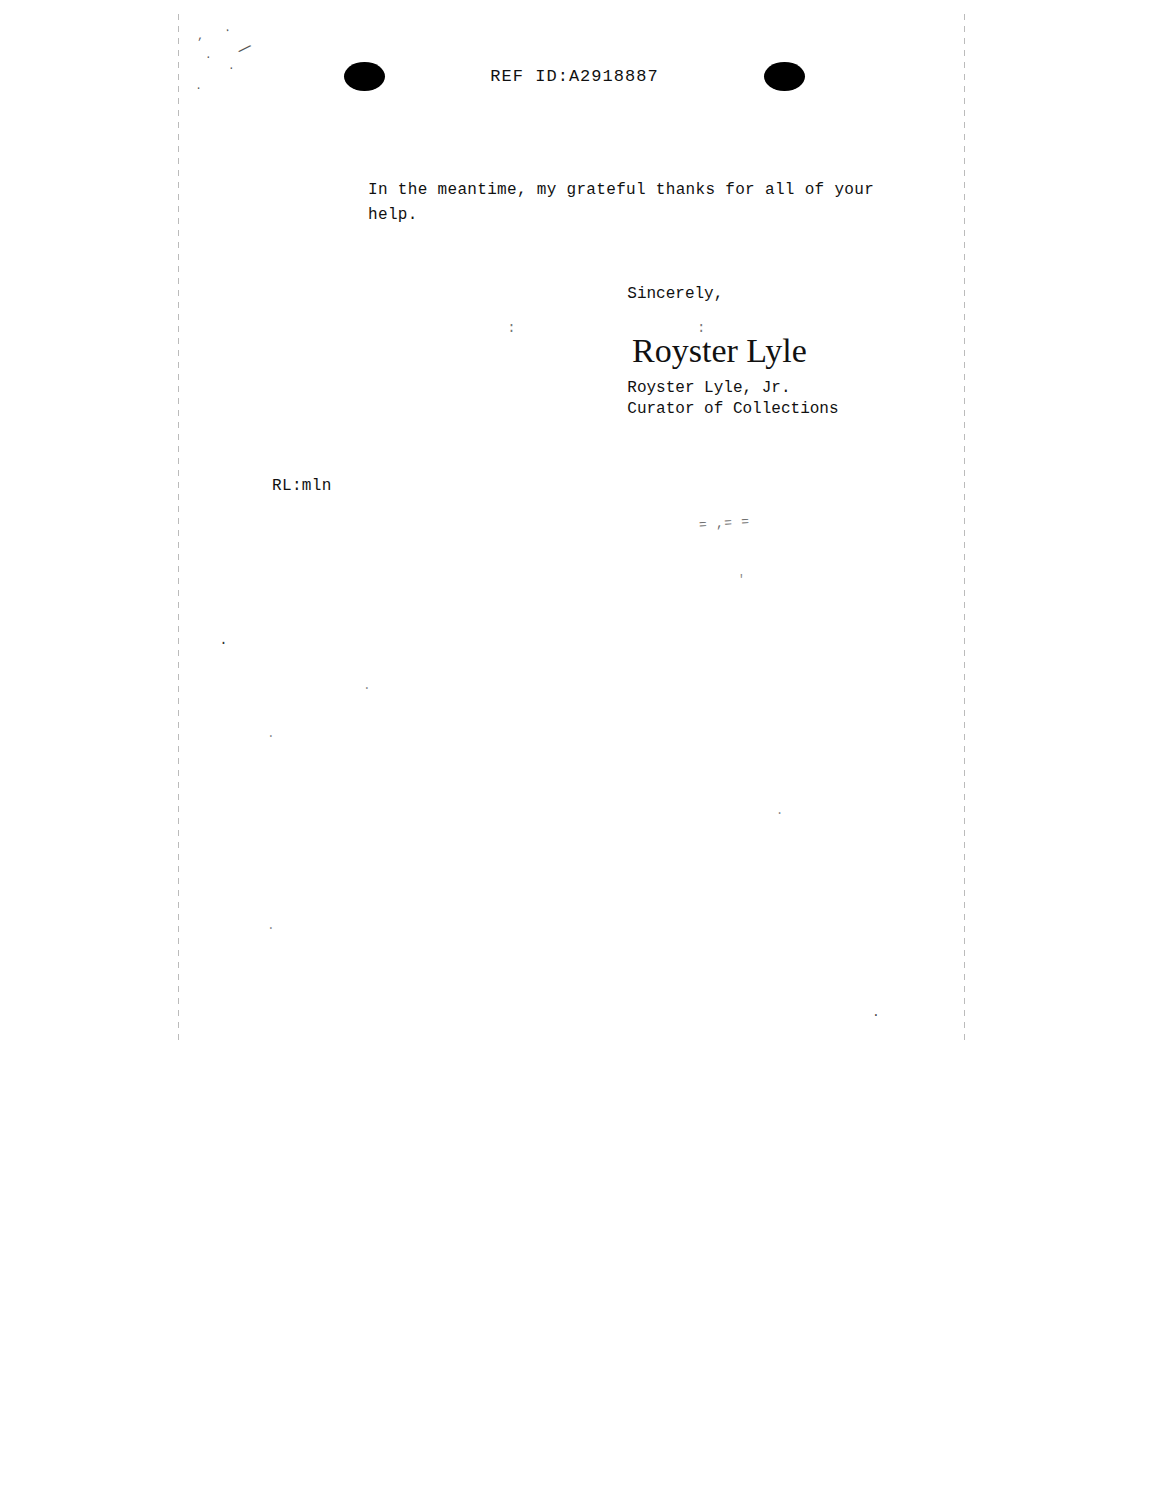. , / . . .
REF ID:A2918887
In the meantime, my grateful thanks for all of your help.
Sincerely,
Royster Lyle
Royster Lyle, Jr.
Curator of Collections
RL:mln
: : = ,= = ' . . . . . .